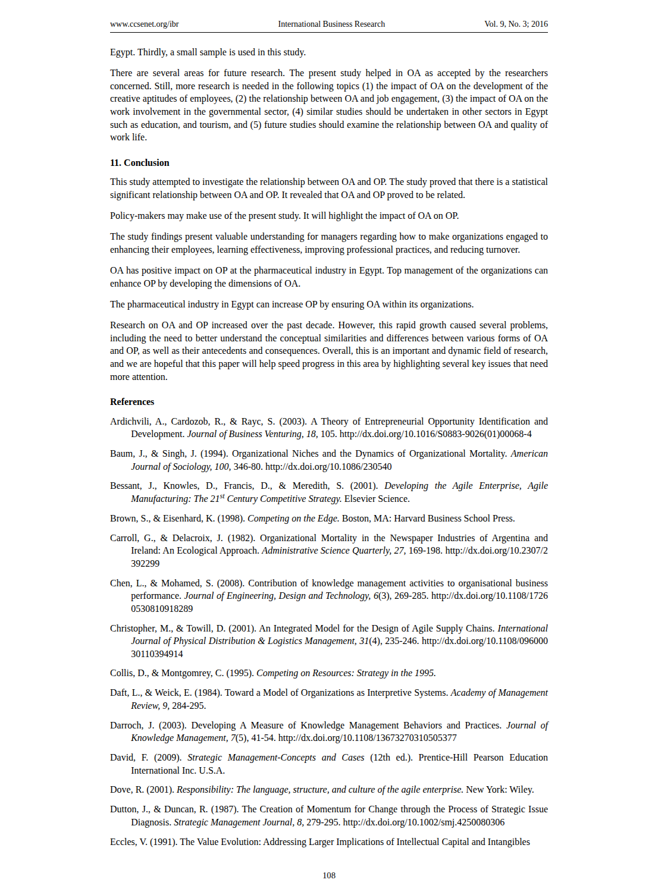www.ccsenet.org/ibr International Business Research Vol. 9, No. 3; 2016
Egypt. Thirdly, a small sample is used in this study.
There are several areas for future research. The present study helped in OA as accepted by the researchers concerned. Still, more research is needed in the following topics (1) the impact of OA on the development of the creative aptitudes of employees, (2) the relationship between OA and job engagement, (3) the impact of OA on the work involvement in the governmental sector, (4) similar studies should be undertaken in other sectors in Egypt such as education, and tourism, and (5) future studies should examine the relationship between OA and quality of work life.
11. Conclusion
This study attempted to investigate the relationship between OA and OP. The study proved that there is a statistical significant relationship between OA and OP. It revealed that OA and OP proved to be related.
Policy-makers may make use of the present study. It will highlight the impact of OA on OP.
The study findings present valuable understanding for managers regarding how to make organizations engaged to enhancing their employees, learning effectiveness, improving professional practices, and reducing turnover.
OA has positive impact on OP at the pharmaceutical industry in Egypt. Top management of the organizations can enhance OP by developing the dimensions of OA.
The pharmaceutical industry in Egypt can increase OP by ensuring OA within its organizations.
Research on OA and OP increased over the past decade. However, this rapid growth caused several problems, including the need to better understand the conceptual similarities and differences between various forms of OA and OP, as well as their antecedents and consequences. Overall, this is an important and dynamic field of research, and we are hopeful that this paper will help speed progress in this area by highlighting several key issues that need more attention.
References
Ardichvili, A., Cardozob, R., & Rayc, S. (2003). A Theory of Entrepreneurial Opportunity Identification and Development. Journal of Business Venturing, 18, 105. http://dx.doi.org/10.1016/S0883-9026(01)00068-4
Baum, J., & Singh, J. (1994). Organizational Niches and the Dynamics of Organizational Mortality. American Journal of Sociology, 100, 346-80. http://dx.doi.org/10.1086/230540
Bessant, J., Knowles, D., Francis, D., & Meredith, S. (2001). Developing the Agile Enterprise, Agile Manufacturing: The 21st Century Competitive Strategy. Elsevier Science.
Brown, S., & Eisenhard, K. (1998). Competing on the Edge. Boston, MA: Harvard Business School Press.
Carroll, G., & Delacroix, J. (1982). Organizational Mortality in the Newspaper Industries of Argentina and Ireland: An Ecological Approach. Administrative Science Quarterly, 27, 169-198. http://dx.doi.org/10.2307/2392299
Chen, L., & Mohamed, S. (2008). Contribution of knowledge management activities to organisational business performance. Journal of Engineering, Design and Technology, 6(3), 269-285. http://dx.doi.org/10.1108/17260530810918289
Christopher, M., & Towill, D. (2001). An Integrated Model for the Design of Agile Supply Chains. International Journal of Physical Distribution & Logistics Management, 31(4), 235-246. http://dx.doi.org/10.1108/09600030110394914
Collis, D., & Montgomrey, C. (1995). Competing on Resources: Strategy in the 1995.
Daft, L., & Weick, E. (1984). Toward a Model of Organizations as Interpretive Systems. Academy of Management Review, 9, 284-295.
Darroch, J. (2003). Developing A Measure of Knowledge Management Behaviors and Practices. Journal of Knowledge Management, 7(5), 41-54. http://dx.doi.org/10.1108/13673270310505377
David, F. (2009). Strategic Management-Concepts and Cases (12th ed.). Prentice-Hill Pearson Education International Inc. U.S.A.
Dove, R. (2001). Responsibility: The language, structure, and culture of the agile enterprise. New York: Wiley.
Dutton, J., & Duncan, R. (1987). The Creation of Momentum for Change through the Process of Strategic Issue Diagnosis. Strategic Management Journal, 8, 279-295. http://dx.doi.org/10.1002/smj.4250080306
Eccles, V. (1991). The Value Evolution: Addressing Larger Implications of Intellectual Capital and Intangibles
108